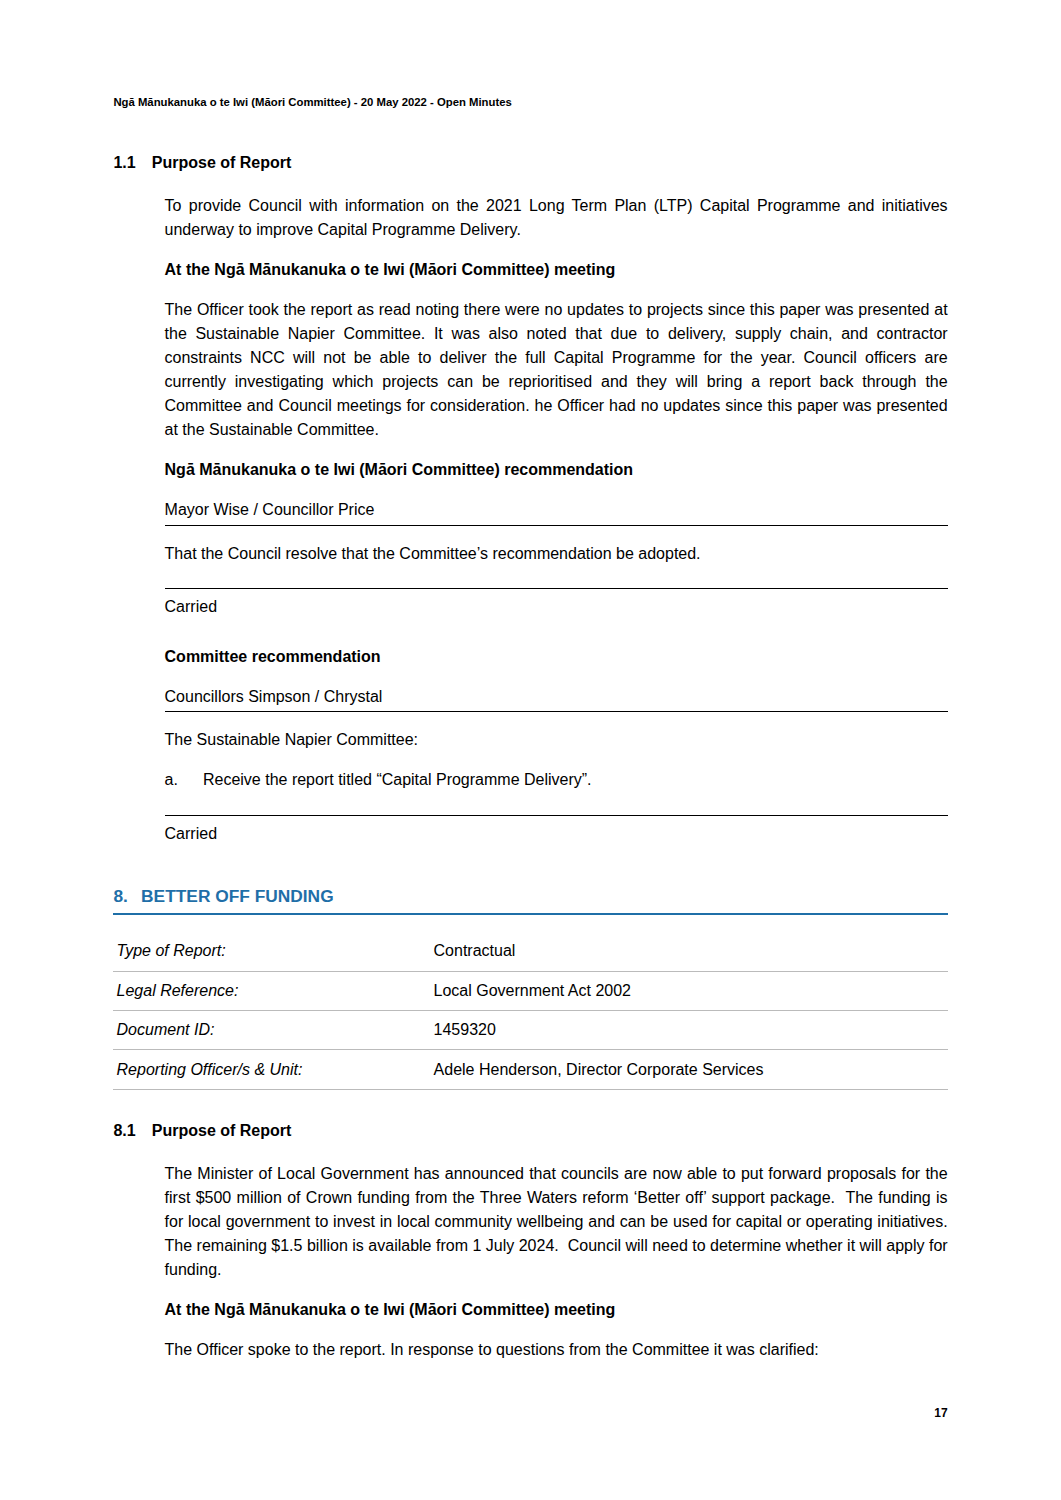Ngā Mānukanuka o te Iwi (Māori Committee) - 20 May 2022 - Open Minutes
1.1
Purpose of Report
To provide Council with information on the 2021 Long Term Plan (LTP) Capital Programme and initiatives underway to improve Capital Programme Delivery.
At the Ngā Mānukanuka o te Iwi (Māori Committee) meeting
The Officer took the report as read noting there were no updates to projects since this paper was presented at the Sustainable Napier Committee. It was also noted that due to delivery, supply chain, and contractor constraints NCC will not be able to deliver the full Capital Programme for the year. Council officers are currently investigating which projects can be reprioritised and they will bring a report back through the Committee and Council meetings for consideration. he Officer had no updates since this paper was presented at the Sustainable Committee.
Ngā Mānukanuka o te Iwi (Māori Committee) recommendation
Mayor Wise / Councillor Price
That the Council resolve that the Committee’s recommendation be adopted.
Carried
Committee recommendation
Councillors Simpson / Chrystal
The Sustainable Napier Committee:
a.
Receive the report titled “Capital Programme Delivery”.
Carried
8. BETTER OFF FUNDING
| Type of Report: | Contractual |
| Legal Reference: | Local Government Act 2002 |
| Document ID: | 1459320 |
| Reporting Officer/s & Unit: | Adele Henderson, Director Corporate Services |
8.1
Purpose of Report
The Minister of Local Government has announced that councils are now able to put forward proposals for the first $500 million of Crown funding from the Three Waters reform ‘Better off’ support package. The funding is for local government to invest in local community wellbeing and can be used for capital or operating initiatives. The remaining $1.5 billion is available from 1 July 2024. Council will need to determine whether it will apply for funding.
At the Ngā Mānukanuka o te Iwi (Māori Committee) meeting
The Officer spoke to the report. In response to questions from the Committee it was clarified:
17